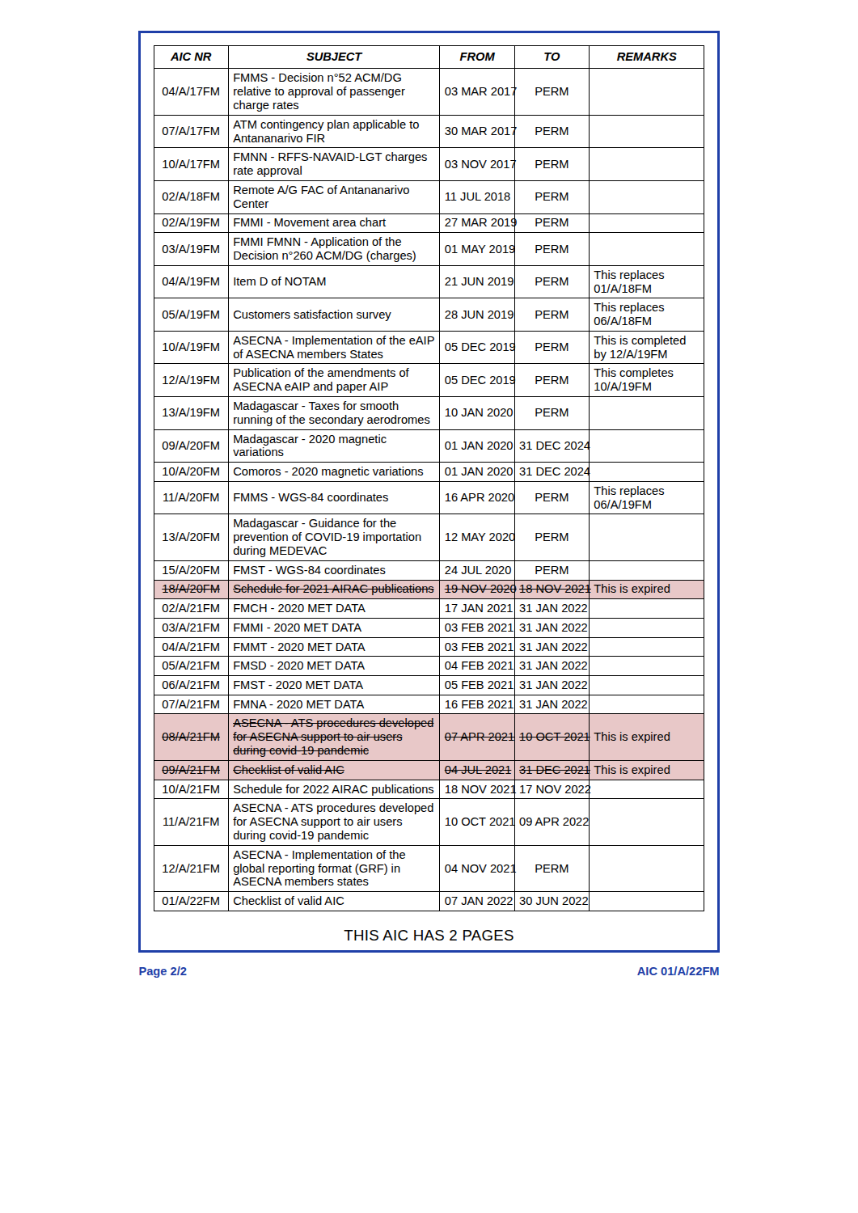| AIC NR | SUBJECT | FROM | TO | REMARKS |
| --- | --- | --- | --- | --- |
| 04/A/17FM | FMMS - Decision n°52 ACM/DG relative to approval of passenger charge rates | 03 MAR 2017 | PERM | |
| 07/A/17FM | ATM contingency plan applicable to Antananarivo FIR | 30 MAR 2017 | PERM | |
| 10/A/17FM | FMNN - RFFS-NAVAID-LGT charges rate approval | 03 NOV 2017 | PERM | |
| 02/A/18FM | Remote A/G FAC of Antananarivo Center | 11 JUL 2018 | PERM | |
| 02/A/19FM | FMMI - Movement area chart | 27 MAR 2019 | PERM | |
| 03/A/19FM | FMMI FMNN - Application of the Decision n°260 ACM/DG (charges) | 01 MAY 2019 | PERM | |
| 04/A/19FM | Item D of NOTAM | 21 JUN 2019 | PERM | This replaces 01/A/18FM |
| 05/A/19FM | Customers satisfaction survey | 28 JUN 2019 | PERM | This replaces 06/A/18FM |
| 10/A/19FM | ASECNA - Implementation of the eAIP of ASECNA members States | 05 DEC 2019 | PERM | This is completed by 12/A/19FM |
| 12/A/19FM | Publication of the amendments of ASECNA eAIP and paper AIP | 05 DEC 2019 | PERM | This completes 10/A/19FM |
| 13/A/19FM | Madagascar - Taxes for smooth running of the secondary aerodromes | 10 JAN 2020 | PERM | |
| 09/A/20FM | Madagascar - 2020 magnetic variations | 01 JAN 2020 | 31 DEC 2024 | |
| 10/A/20FM | Comoros - 2020 magnetic variations | 01 JAN 2020 | 31 DEC 2024 | |
| 11/A/20FM | FMMS - WGS-84 coordinates | 16 APR 2020 | PERM | This replaces 06/A/19FM |
| 13/A/20FM | Madagascar - Guidance for the prevention of COVID-19 importation during MEDEVAC | 12 MAY 2020 | PERM | |
| 15/A/20FM | FMST - WGS-84 coordinates | 24 JUL 2020 | PERM | |
| 18/A/20FM | Schedule for 2021 AIRAC publications | 19 NOV 2020 | 18 NOV 2021 | This is expired |
| 02/A/21FM | FMCH - 2020 MET DATA | 17 JAN 2021 | 31 JAN 2022 | |
| 03/A/21FM | FMMI - 2020 MET DATA | 03 FEB 2021 | 31 JAN 2022 | |
| 04/A/21FM | FMMT - 2020 MET DATA | 03 FEB 2021 | 31 JAN 2022 | |
| 05/A/21FM | FMSD - 2020 MET DATA | 04 FEB 2021 | 31 JAN 2022 | |
| 06/A/21FM | FMST - 2020 MET DATA | 05 FEB 2021 | 31 JAN 2022 | |
| 07/A/21FM | FMNA - 2020 MET DATA | 16 FEB 2021 | 31 JAN 2022 | |
| 08/A/21FM | ASECNA - ATS procedures developed for ASECNA support to air users during covid-19 pandemic | 07 APR 2021 | 10 OCT 2021 | This is expired |
| 09/A/21FM | Checklist of valid AIC | 04 JUL 2021 | 31 DEC 2021 | This is expired |
| 10/A/21FM | Schedule for 2022 AIRAC publications | 18 NOV 2021 | 17 NOV 2022 | |
| 11/A/21FM | ASECNA - ATS procedures developed for ASECNA support to air users during covid-19 pandemic | 10 OCT 2021 | 09 APR 2022 | |
| 12/A/21FM | ASECNA - Implementation of the global reporting format (GRF) in ASECNA members states | 04 NOV 2021 | PERM | |
| 01/A/22FM | Checklist of valid AIC | 07 JAN 2022 | 30 JUN 2022 | |
THIS AIC HAS 2 PAGES
Page 2/2 AIC 01/A/22FM